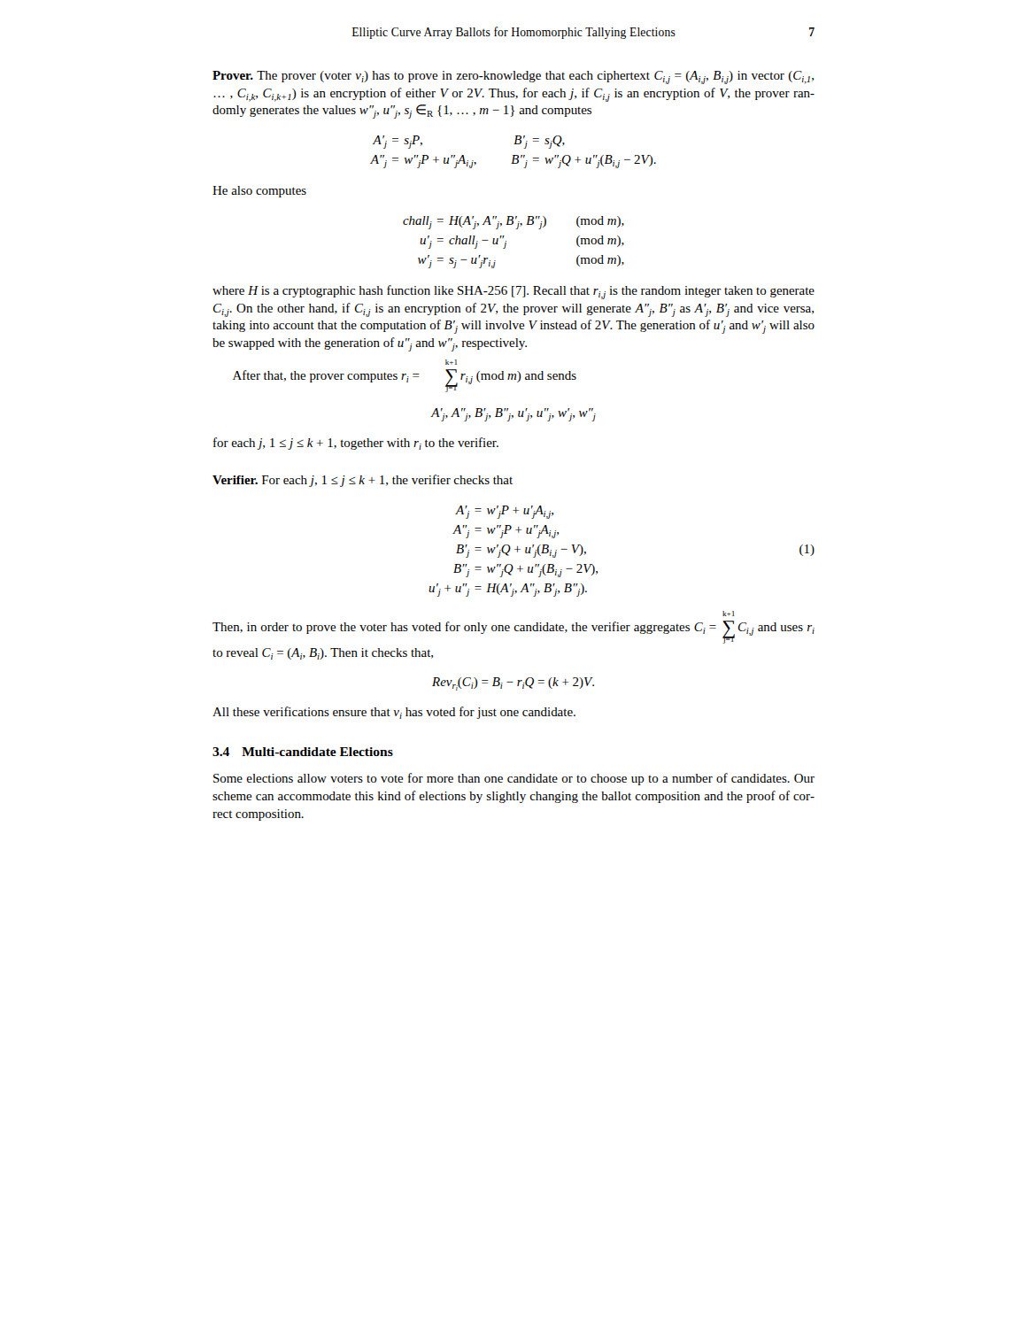Elliptic Curve Array Ballots for Homomorphic Tallying Elections 7
Prover. The prover (voter vi) has to prove in zero-knowledge that each ciphertext Ci,j = (Ai,j, Bi,j) in vector (Ci,1, … , Ci,k, Ci,k+1) is an encryption of either V or 2V. Thus, for each j, if Ci,j is an encryption of V, the prover randomly generates the values w″j, u″j, sj ∈R {1, … , m − 1} and computes
| A′ j | = | s j P , | | B′ j | = | s j Q , |
| A″ j | = | w″ j P + u″ j A i,j , | | B″ j | = | w″ j Q + u″ j ( B i,j − 2 V ). |
He also computes
| chall j | = | H ( A′ j , A″ j , B′ j , B″ j ) | ( mod m ), |
| u′ j | = | chall j − u″ j | ( mod m ), |
| w′ j | = | s j − u′ j r i,j | ( mod m ), |
where H is a cryptographic hash function like SHA-256 [7]. Recall that ri,j is the random integer taken to generate Ci,j. On the other hand, if Ci,j is an encryption of 2V, the prover will generate A″j, B″j as A′j, B′j and vice versa, taking into account that the computation of B′j will involve V instead of 2V. The generation of u′j and w′j will also be swapped with the generation of u″j and w″j, respectively.
After that, the prover computes ri = k+1∑j=1 ri,j (mod m) and sends
A′j, A″j, B′j, B″j, u′j, u″j, w′j, w″j
for each j, 1 ≤ j ≤ k + 1, together with ri to the verifier.
Verifier. For each j, 1 ≤ j ≤ k + 1, the verifier checks that
| A′ j | = | w′ j P + u′ j A i,j , |
| A″ j | = | w″ j P + u″ j A i,j , |
| B′ j | = | w′ j Q + u′ j ( B i,j − V ), |
| B″ j | = | w″ j Q + u″ j ( B i,j − 2 V ), |
| u′ j + u″ j | = | H ( A′ j , A″ j , B′ j , B″ j ). |
(1)
Then, in order to prove the voter has voted for only one candidate, the verifier aggregates Ci = k+1∑j=1 Ci,j and uses ri to reveal Ci = (Ai, Bi). Then it checks that,
Revri(Ci) = Bi − riQ = (k + 2)V.
All these verifications ensure that vi has voted for just one candidate.
3.4 Multi-candidate Elections
Some elections allow voters to vote for more than one candidate or to choose up to a number of candidates. Our scheme can accommodate this kind of elections by slightly changing the ballot composition and the proof of correct composition.